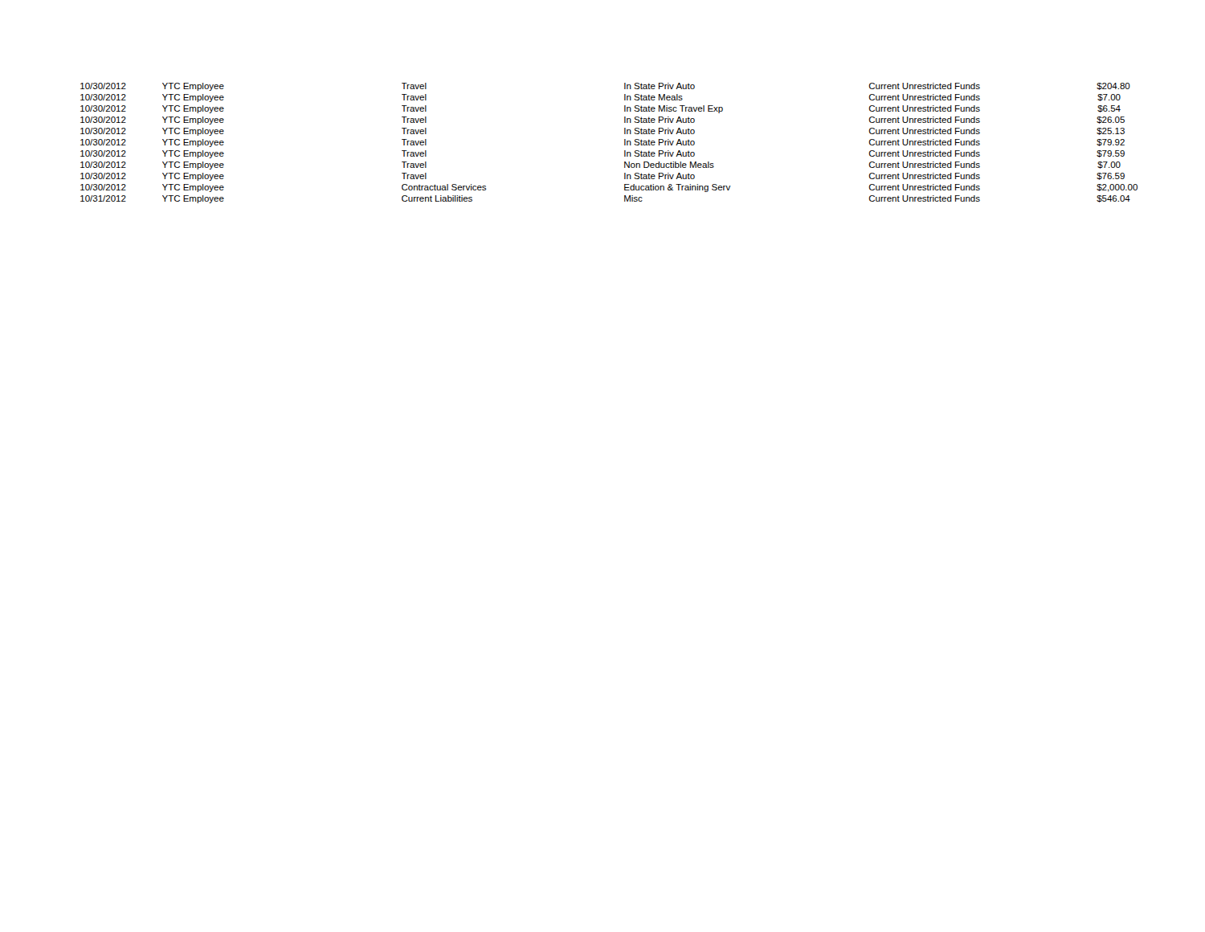| E0004046 | 10/30/2012 | YTC Employee | Travel | In State Priv Auto | Current Unrestricted Funds | $204.80 |
| E0004046 | 10/30/2012 | YTC Employee | Travel | In State Meals | Current Unrestricted Funds | $7.00 |
| E0004046 | 10/30/2012 | YTC Employee | Travel | In State Misc Travel Exp | Current Unrestricted Funds | $6.54 |
| E0004047 | 10/30/2012 | YTC Employee | Travel | In State Priv Auto | Current Unrestricted Funds | $26.05 |
| E0004048 | 10/30/2012 | YTC Employee | Travel | In State Priv Auto | Current Unrestricted Funds | $25.13 |
| E0004049 | 10/30/2012 | YTC Employee | Travel | In State Priv Auto | Current Unrestricted Funds | $79.92 |
| E0004049 | 10/30/2012 | YTC Employee | Travel | In State Priv Auto | Current Unrestricted Funds | $79.59 |
| E0004049 | 10/30/2012 | YTC Employee | Travel | Non Deductible Meals | Current Unrestricted Funds | $7.00 |
| E0004049 | 10/30/2012 | YTC Employee | Travel | In State Priv Auto | Current Unrestricted Funds | $76.59 |
| E0004050 | 10/30/2012 | YTC Employee | Contractual Services | Education & Training Serv | Current Unrestricted Funds | $2,000.00 |
| E0004051 | 10/31/2012 | YTC Employee | Current Liabilities | Misc | Current Unrestricted Funds | $546.04 |